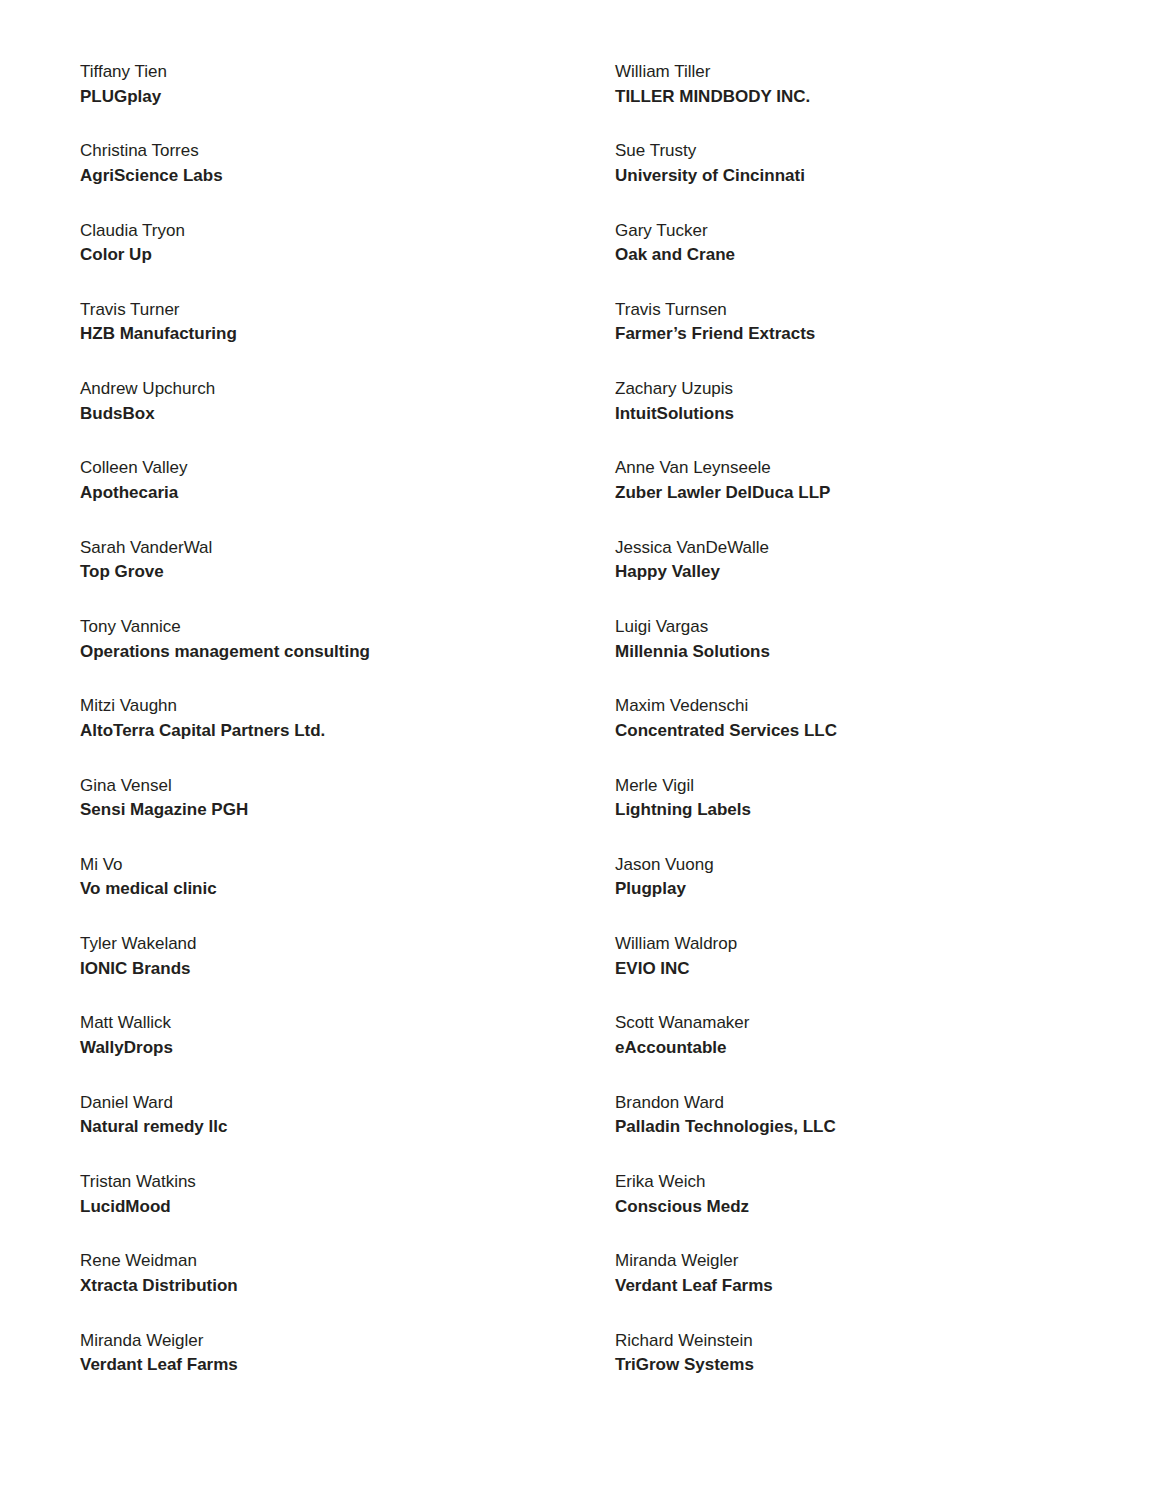Tiffany Tien PLUGplay
William Tiller TILLER MINDBODY INC.
Christina Torres AgriScience Labs
Sue Trusty University of Cincinnati
Claudia Tryon Color Up
Gary Tucker Oak and Crane
Travis Turner HZB Manufacturing
Travis Turnsen Farmer’s Friend Extracts
Andrew Upchurch BudsBox
Zachary Uzupis IntuitSolutions
Colleen Valley Apothecaria
Anne Van Leynseele Zuber Lawler DelDuca LLP
Sarah VanderWal Top Grove
Jessica VanDeWalle Happy Valley
Tony Vannice Operations management consulting
Luigi Vargas Millennia Solutions
Mitzi Vaughn AltoTerra Capital Partners Ltd.
Maxim Vedenschi Concentrated Services LLC
Gina Vensel Sensi Magazine PGH
Merle Vigil Lightning Labels
Mi Vo Vo medical clinic
Jason Vuong Plugplay
Tyler Wakeland IONIC Brands
William Waldrop EVIO INC
Matt Wallick WallyDrops
Scott Wanamaker eAccountable
Daniel Ward Natural remedy llc
Brandon Ward Palladin Technologies, LLC
Tristan Watkins LucidMood
Erika Weich Conscious Medz
Rene Weidman Xtracta Distribution
Miranda Weigler Verdant Leaf Farms
Miranda Weigler Verdant Leaf Farms
Richard Weinstein TriGrow Systems